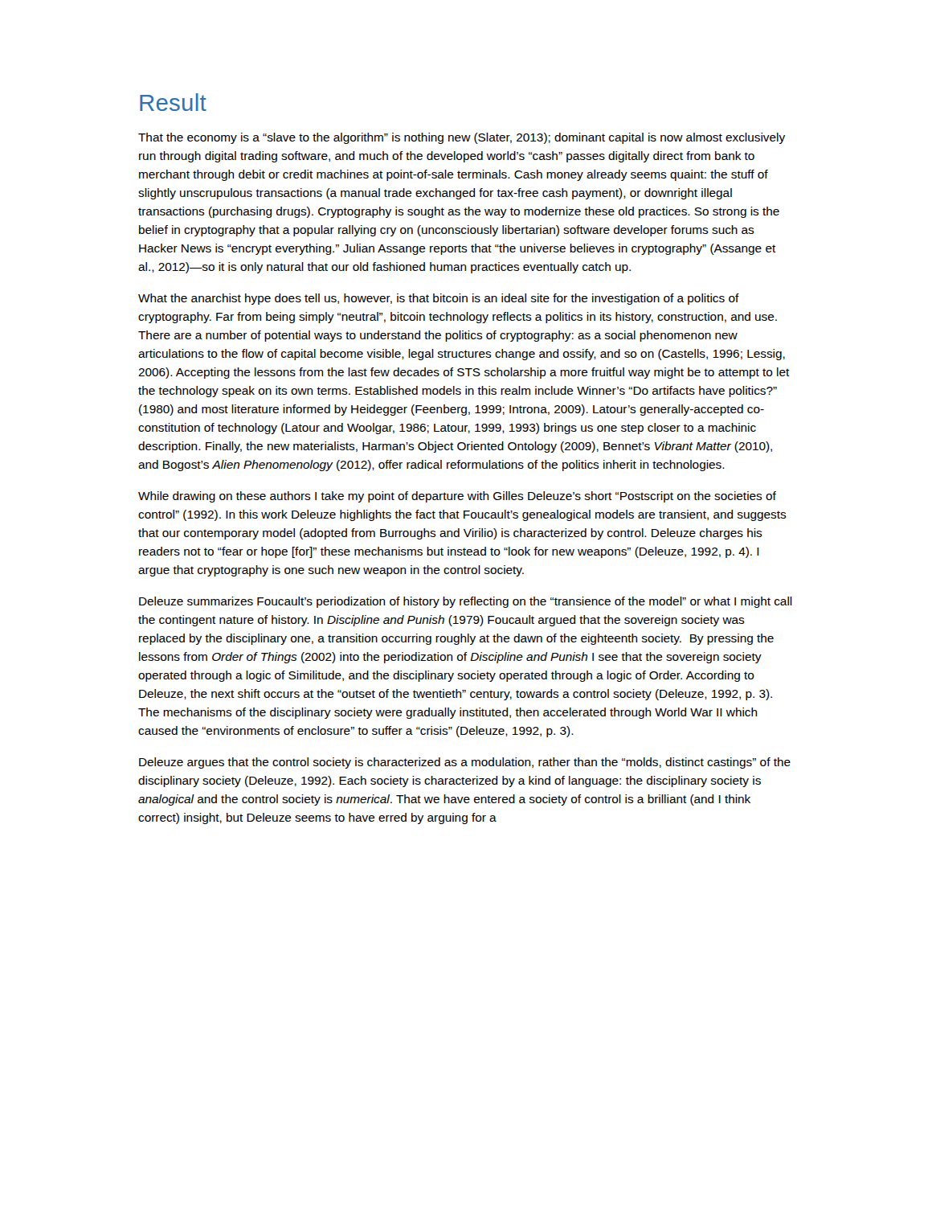Result
That the economy is a “slave to the algorithm” is nothing new (Slater, 2013); dominant capital is now almost exclusively run through digital trading software, and much of the developed world’s “cash” passes digitally direct from bank to merchant through debit or credit machines at point-of-sale terminals. Cash money already seems quaint: the stuff of slightly unscrupulous transactions (a manual trade exchanged for tax-free cash payment), or downright illegal transactions (purchasing drugs). Cryptography is sought as the way to modernize these old practices. So strong is the belief in cryptography that a popular rallying cry on (unconsciously libertarian) software developer forums such as Hacker News is “encrypt everything.” Julian Assange reports that “the universe believes in cryptography” (Assange et al., 2012)—so it is only natural that our old fashioned human practices eventually catch up.
What the anarchist hype does tell us, however, is that bitcoin is an ideal site for the investigation of a politics of cryptography. Far from being simply “neutral”, bitcoin technology reflects a politics in its history, construction, and use. There are a number of potential ways to understand the politics of cryptography: as a social phenomenon new articulations to the flow of capital become visible, legal structures change and ossify, and so on (Castells, 1996; Lessig, 2006). Accepting the lessons from the last few decades of STS scholarship a more fruitful way might be to attempt to let the technology speak on its own terms. Established models in this realm include Winner’s “Do artifacts have politics?” (1980) and most literature informed by Heidegger (Feenberg, 1999; Introna, 2009). Latour’s generally-accepted co-constitution of technology (Latour and Woolgar, 1986; Latour, 1999, 1993) brings us one step closer to a machinic description. Finally, the new materialists, Harman’s Object Oriented Ontology (2009), Bennet’s Vibrant Matter (2010), and Bogost’s Alien Phenomenology (2012), offer radical reformulations of the politics inherit in technologies.
While drawing on these authors I take my point of departure with Gilles Deleuze’s short “Postscript on the societies of control” (1992). In this work Deleuze highlights the fact that Foucault’s genealogical models are transient, and suggests that our contemporary model (adopted from Burroughs and Virilio) is characterized by control. Deleuze charges his readers not to “fear or hope [for]” these mechanisms but instead to “look for new weapons” (Deleuze, 1992, p. 4). I argue that cryptography is one such new weapon in the control society.
Deleuze summarizes Foucault’s periodization of history by reflecting on the “transience of the model” or what I might call the contingent nature of history. In Discipline and Punish (1979) Foucault argued that the sovereign society was replaced by the disciplinary one, a transition occurring roughly at the dawn of the eighteenth society. By pressing the lessons from Order of Things (2002) into the periodization of Discipline and Punish I see that the sovereign society operated through a logic of Similitude, and the disciplinary society operated through a logic of Order. According to Deleuze, the next shift occurs at the “outset of the twentieth” century, towards a control society (Deleuze, 1992, p. 3). The mechanisms of the disciplinary society were gradually instituted, then accelerated through World War II which caused the “environments of enclosure” to suffer a “crisis” (Deleuze, 1992, p. 3).
Deleuze argues that the control society is characterized as a modulation, rather than the “molds, distinct castings” of the disciplinary society (Deleuze, 1992). Each society is characterized by a kind of language: the disciplinary society is analogical and the control society is numerical. That we have entered a society of control is a brilliant (and I think correct) insight, but Deleuze seems to have erred by arguing for a